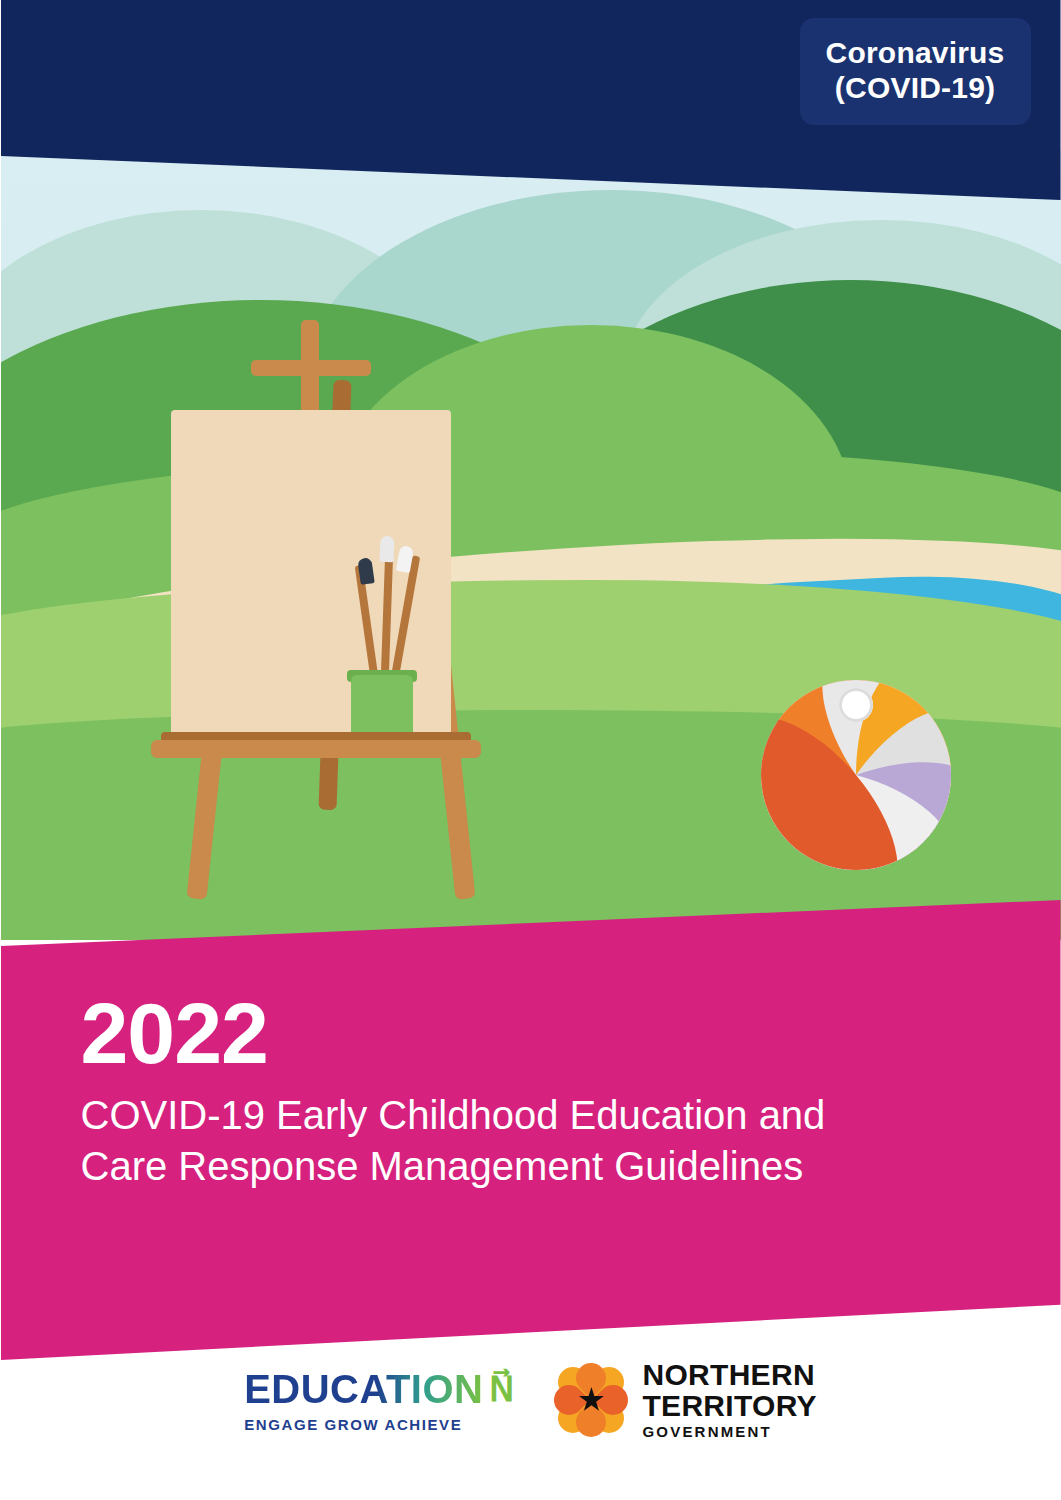Coronavirus (COVID-19)
2022
COVID-19 Early Childhood Education and Care Response Management Guidelines
EDUCATION N⃗
ENGAGE GROW ACHIEVE
NORTHERN
TERRITORY
GOVERNMENT